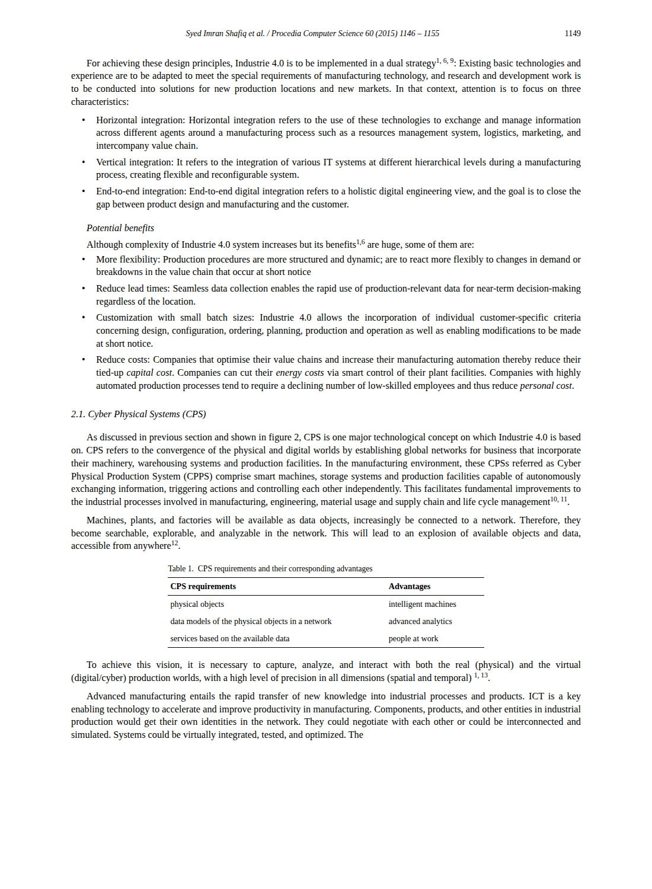Syed Imran Shafiq et al. / Procedia Computer Science 60 (2015) 1146 – 1155 1149
For achieving these design principles, Industrie 4.0 is to be implemented in a dual strategy1, 6, 9: Existing basic technologies and experience are to be adapted to meet the special requirements of manufacturing technology, and research and development work is to be conducted into solutions for new production locations and new markets. In that context, attention is to focus on three characteristics:
Horizontal integration: Horizontal integration refers to the use of these technologies to exchange and manage information across different agents around a manufacturing process such as a resources management system, logistics, marketing, and intercompany value chain.
Vertical integration: It refers to the integration of various IT systems at different hierarchical levels during a manufacturing process, creating flexible and reconfigurable system.
End-to-end integration: End-to-end digital integration refers to a holistic digital engineering view, and the goal is to close the gap between product design and manufacturing and the customer.
Potential benefits
Although complexity of Industrie 4.0 system increases but its benefits1,6 are huge, some of them are:
More flexibility: Production procedures are more structured and dynamic; are to react more flexibly to changes in demand or breakdowns in the value chain that occur at short notice
Reduce lead times: Seamless data collection enables the rapid use of production-relevant data for near-term decision-making regardless of the location.
Customization with small batch sizes: Industrie 4.0 allows the incorporation of individual customer-specific criteria concerning design, configuration, ordering, planning, production and operation as well as enabling modifications to be made at short notice.
Reduce costs: Companies that optimise their value chains and increase their manufacturing automation thereby reduce their tied-up capital cost. Companies can cut their energy costs via smart control of their plant facilities. Companies with highly automated production processes tend to require a declining number of low-skilled employees and thus reduce personal cost.
2.1. Cyber Physical Systems (CPS)
As discussed in previous section and shown in figure 2, CPS is one major technological concept on which Industrie 4.0 is based on. CPS refers to the convergence of the physical and digital worlds by establishing global networks for business that incorporate their machinery, warehousing systems and production facilities. In the manufacturing environment, these CPSs referred as Cyber Physical Production System (CPPS) comprise smart machines, storage systems and production facilities capable of autonomously exchanging information, triggering actions and controlling each other independently. This facilitates fundamental improvements to the industrial processes involved in manufacturing, engineering, material usage and supply chain and life cycle management10, 11.
Machines, plants, and factories will be available as data objects, increasingly be connected to a network. Therefore, they become searchable, explorable, and analyzable in the network. This will lead to an explosion of available objects and data, accessible from anywhere12.
Table 1. CPS requirements and their corresponding advantages
| CPS requirements | Advantages |
| --- | --- |
| physical objects | intelligent machines |
| data models of the physical objects in a network | advanced analytics |
| services based on the available data | people at work |
To achieve this vision, it is necessary to capture, analyze, and interact with both the real (physical) and the virtual (digital/cyber) production worlds, with a high level of precision in all dimensions (spatial and temporal) 1, 13.
Advanced manufacturing entails the rapid transfer of new knowledge into industrial processes and products. ICT is a key enabling technology to accelerate and improve productivity in manufacturing. Components, products, and other entities in industrial production would get their own identities in the network. They could negotiate with each other or could be interconnected and simulated. Systems could be virtually integrated, tested, and optimized. The